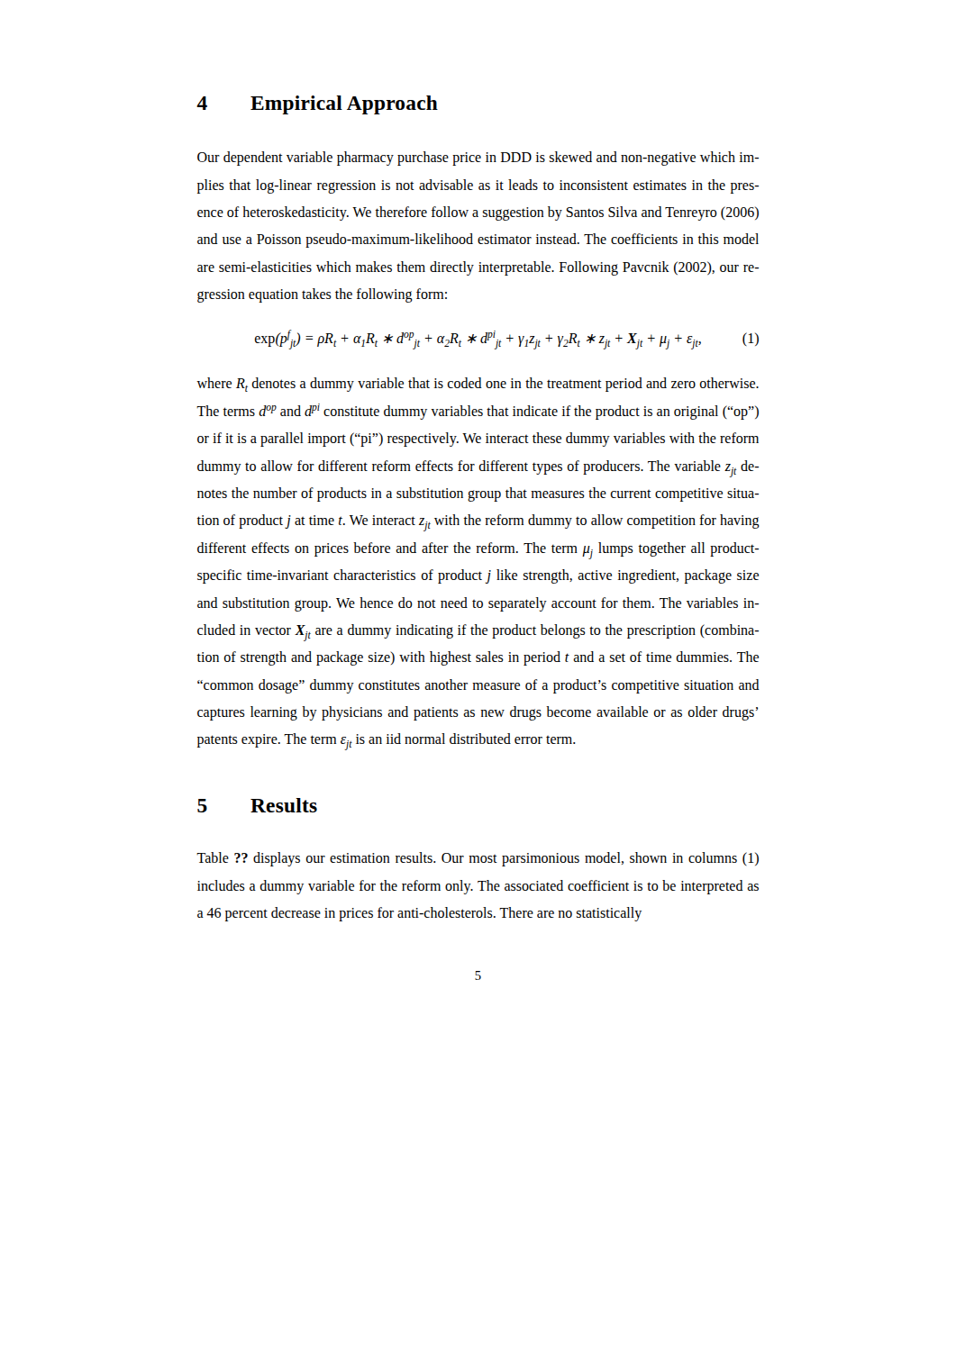4 Empirical Approach
Our dependent variable pharmacy purchase price in DDD is skewed and non-negative which implies that log-linear regression is not advisable as it leads to inconsistent estimates in the presence of heteroskedasticity. We therefore follow a suggestion by Santos Silva and Tenreyro (2006) and use a Poisson pseudo-maximum-likelihood estimator instead. The coefficients in this model are semi-elasticities which makes them directly interpretable. Following Pavcnik (2002), our regression equation takes the following form:
exp(pfjt) = ρRt + α1Rt ∗ dopjt + α2Rt ∗ dpijt + γ1zjt + γ2Rt ∗ zjt + Xjt + μj + εjt, (1)
where Rt denotes a dummy variable that is coded one in the treatment period and zero otherwise. The terms dop and dpi constitute dummy variables that indicate if the product is an original (“op”) or if it is a parallel import (“pi”) respectively. We interact these dummy variables with the reform dummy to allow for different reform effects for different types of producers. The variable zjt denotes the number of products in a substitution group that measures the current competitive situation of product j at time t. We interact zjt with the reform dummy to allow competition for having different effects on prices before and after the reform. The term μj lumps together all product-specific time-invariant characteristics of product j like strength, active ingredient, package size and substitution group. We hence do not need to separately account for them. The variables included in vector Xjt are a dummy indicating if the product belongs to the prescription (combination of strength and package size) with highest sales in period t and a set of time dummies. The “common dosage” dummy constitutes another measure of a product’s competitive situation and captures learning by physicians and patients as new drugs become available or as older drugs’ patents expire. The term εjt is an iid normal distributed error term.
5 Results
Table ?? displays our estimation results. Our most parsimonious model, shown in columns (1) includes a dummy variable for the reform only. The associated coefficient is to be interpreted as a 46 percent decrease in prices for anti-cholesterols. There are no statistically
5